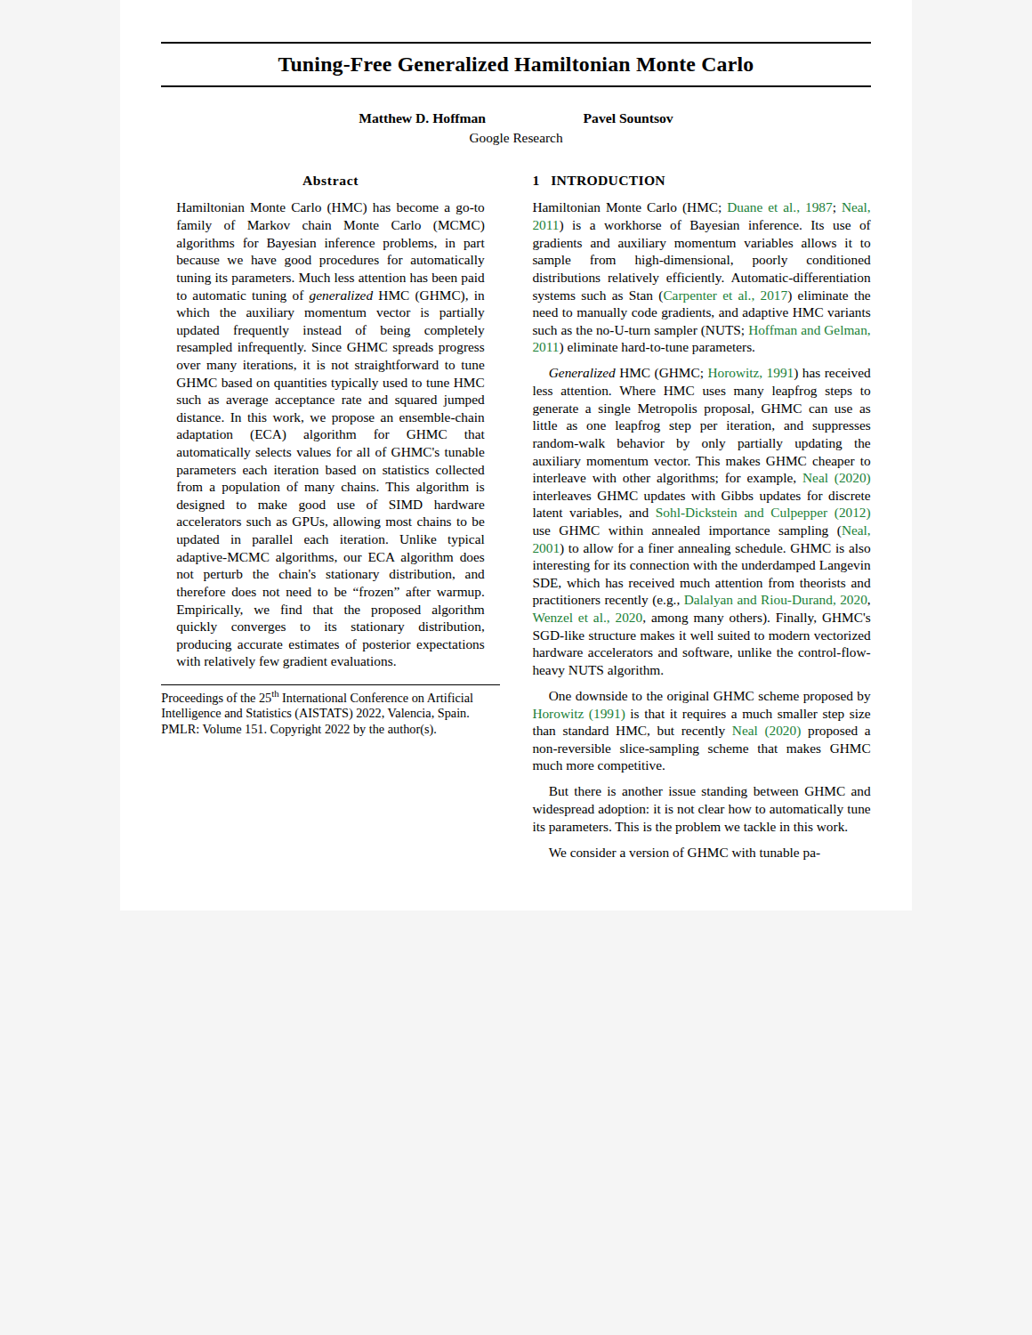Tuning-Free Generalized Hamiltonian Monte Carlo
Matthew D. Hoffman Pavel Sountsov
Google Research
Abstract
Hamiltonian Monte Carlo (HMC) has become a go-to family of Markov chain Monte Carlo (MCMC) algorithms for Bayesian inference problems, in part because we have good procedures for automatically tuning its parameters. Much less attention has been paid to automatic tuning of generalized HMC (GHMC), in which the auxiliary momentum vector is partially updated frequently instead of being completely resampled infrequently. Since GHMC spreads progress over many iterations, it is not straightforward to tune GHMC based on quantities typically used to tune HMC such as average acceptance rate and squared jumped distance. In this work, we propose an ensemble-chain adaptation (ECA) algorithm for GHMC that automatically selects values for all of GHMC's tunable parameters each iteration based on statistics collected from a population of many chains. This algorithm is designed to make good use of SIMD hardware accelerators such as GPUs, allowing most chains to be updated in parallel each iteration. Unlike typical adaptive-MCMC algorithms, our ECA algorithm does not perturb the chain's stationary distribution, and therefore does not need to be “frozen” after warmup. Empirically, we find that the proposed algorithm quickly converges to its stationary distribution, producing accurate estimates of posterior expectations with relatively few gradient evaluations.
Proceedings of the 25th International Conference on Artificial Intelligence and Statistics (AISTATS) 2022, Valencia, Spain. PMLR: Volume 151. Copyright 2022 by the author(s).
1 INTRODUCTION
Hamiltonian Monte Carlo (HMC; Duane et al., 1987; Neal, 2011) is a workhorse of Bayesian inference. Its use of gradients and auxiliary momentum variables allows it to sample from high-dimensional, poorly conditioned distributions relatively efficiently. Automatic-differentiation systems such as Stan (Carpenter et al., 2017) eliminate the need to manually code gradients, and adaptive HMC variants such as the no-U-turn sampler (NUTS; Hoffman and Gelman, 2011) eliminate hard-to-tune parameters.
Generalized HMC (GHMC; Horowitz, 1991) has received less attention. Where HMC uses many leapfrog steps to generate a single Metropolis proposal, GHMC can use as little as one leapfrog step per iteration, and suppresses random-walk behavior by only partially updating the auxiliary momentum vector. This makes GHMC cheaper to interleave with other algorithms; for example, Neal (2020) interleaves GHMC updates with Gibbs updates for discrete latent variables, and Sohl-Dickstein and Culpepper (2012) use GHMC within annealed importance sampling (Neal, 2001) to allow for a finer annealing schedule. GHMC is also interesting for its connection with the underdamped Langevin SDE, which has received much attention from theorists and practitioners recently (e.g., Dalalyan and Riou-Durand, 2020, Wenzel et al., 2020, among many others). Finally, GHMC's SGD-like structure makes it well suited to modern vectorized hardware accelerators and software, unlike the control-flow-heavy NUTS algorithm.
One downside to the original GHMC scheme proposed by Horowitz (1991) is that it requires a much smaller step size than standard HMC, but recently Neal (2020) proposed a non-reversible slice-sampling scheme that makes GHMC much more competitive.
But there is another issue standing between GHMC and widespread adoption: it is not clear how to automatically tune its parameters. This is the problem we tackle in this work.
We consider a version of GHMC with tunable pa-